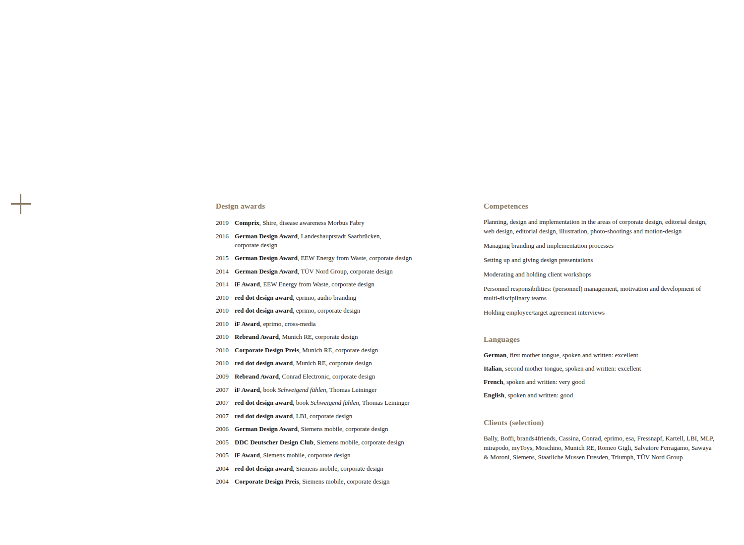Design awards
2019 Comprix, Shire, disease awareness Morbus Fabry
2016 German Design Award, Landeshauptstadt Saarbrücken,corporate design
2015 German Design Award, EEW Energy from Waste, corporate design
2014 German Design Award, TÜV Nord Group, corporate design
2014 iF Award, EEW Energy from Waste, corporate design
2010 red dot design award, eprimo, audio branding
2010 red dot design award, eprimo, corporate design
2010 iF Award, eprimo, cross-media
2010 Rebrand Award, Munich RE, corporate design
2010 Corporate Design Preis, Munich RE, corporate design
2010 red dot design award, Munich RE, corporate design
2009 Rebrand Award, Conrad Electronic, corporate design
2007 iF Award, book Schweigend fühlen, Thomas Leininger
2007 red dot design award, book Schweigend fühlen, Thomas Leininger
2007 red dot design award, LBI, corporate design
2006 German Design Award, Siemens mobile, corporate design
2005 DDC Deutscher Design Club, Siemens mobile, corporate design
2005 iF Award, Siemens mobile, corporate design
2004 red dot design award, Siemens mobile, corporate design
2004 Corporate Design Preis, Siemens mobile, corporate design
Competences
Planning, design and implementation in the areas of corporate design, editorial design, web design, editorial design, illustration, photo-shootings and motion-design
Managing branding and implementation processes
Setting up and giving design presentations
Moderating and holding client workshops
Personnel responsibilities: (personnel) management, motivation and development of multi-disciplinary teams
Holding employee/target agreement interviews
Languages
German, first mother tongue, spoken and written: excellent
Italian, second mother tongue, spoken and written: excellent
French, spoken and written: very good
English, spoken and written: good
Clients (selection)
Bally, Boffi, brands4friends, Cassina, Conrad, eprimo, esa, Fressnapf, Kartell, LBI, MLP, mirapodo, myToys, Moschino, Munich RE, Romeo Gigli, Salvatore Ferragamo, Sawaya & Moroni, Siemens, Staatliche Mussen Dresden, Triumph, TÜV Nord Group